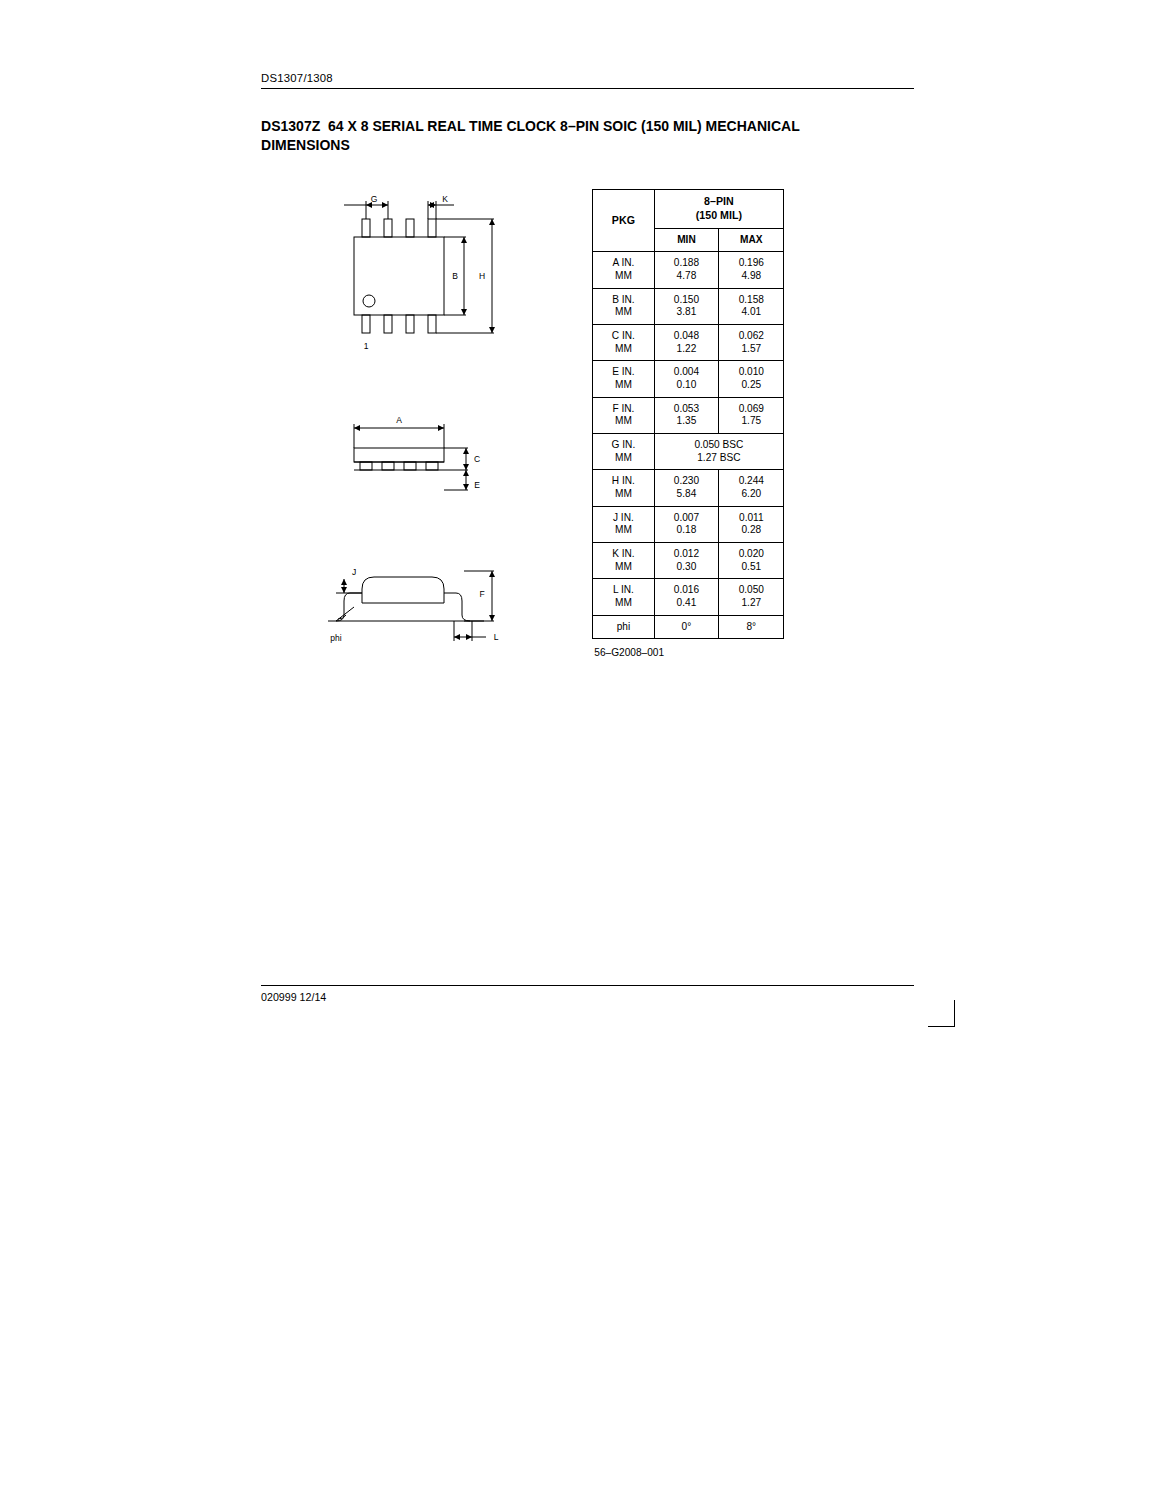DS1307/1308
DS1307Z 64 X 8 SERIAL REAL TIME CLOCK 8–PIN SOIC (150 MIL) MECHANICAL DIMENSIONS
G K B H 1
A C E
J F L phi
| PKG | 8–PIN (150 MIL) |
| --- | --- |
| MIN | MAX |
| A IN. MM | 0.188 4.78 | 0.196 4.98 |
| B IN. MM | 0.150 3.81 | 0.158 4.01 |
| C IN. MM | 0.048 1.22 | 0.062 1.57 |
| E IN. MM | 0.004 0.10 | 0.010 0.25 |
| F IN. MM | 0.053 1.35 | 0.069 1.75 |
| G IN. MM | 0.050 BSC 1.27 BSC |
| H IN. MM | 0.230 5.84 | 0.244 6.20 |
| J IN. MM | 0.007 0.18 | 0.011 0.28 |
| K IN. MM | 0.012 0.30 | 0.020 0.51 |
| L IN. MM | 0.016 0.41 | 0.050 1.27 |
| phi | 0° | 8° |
56–G2008–001
020999 12/14